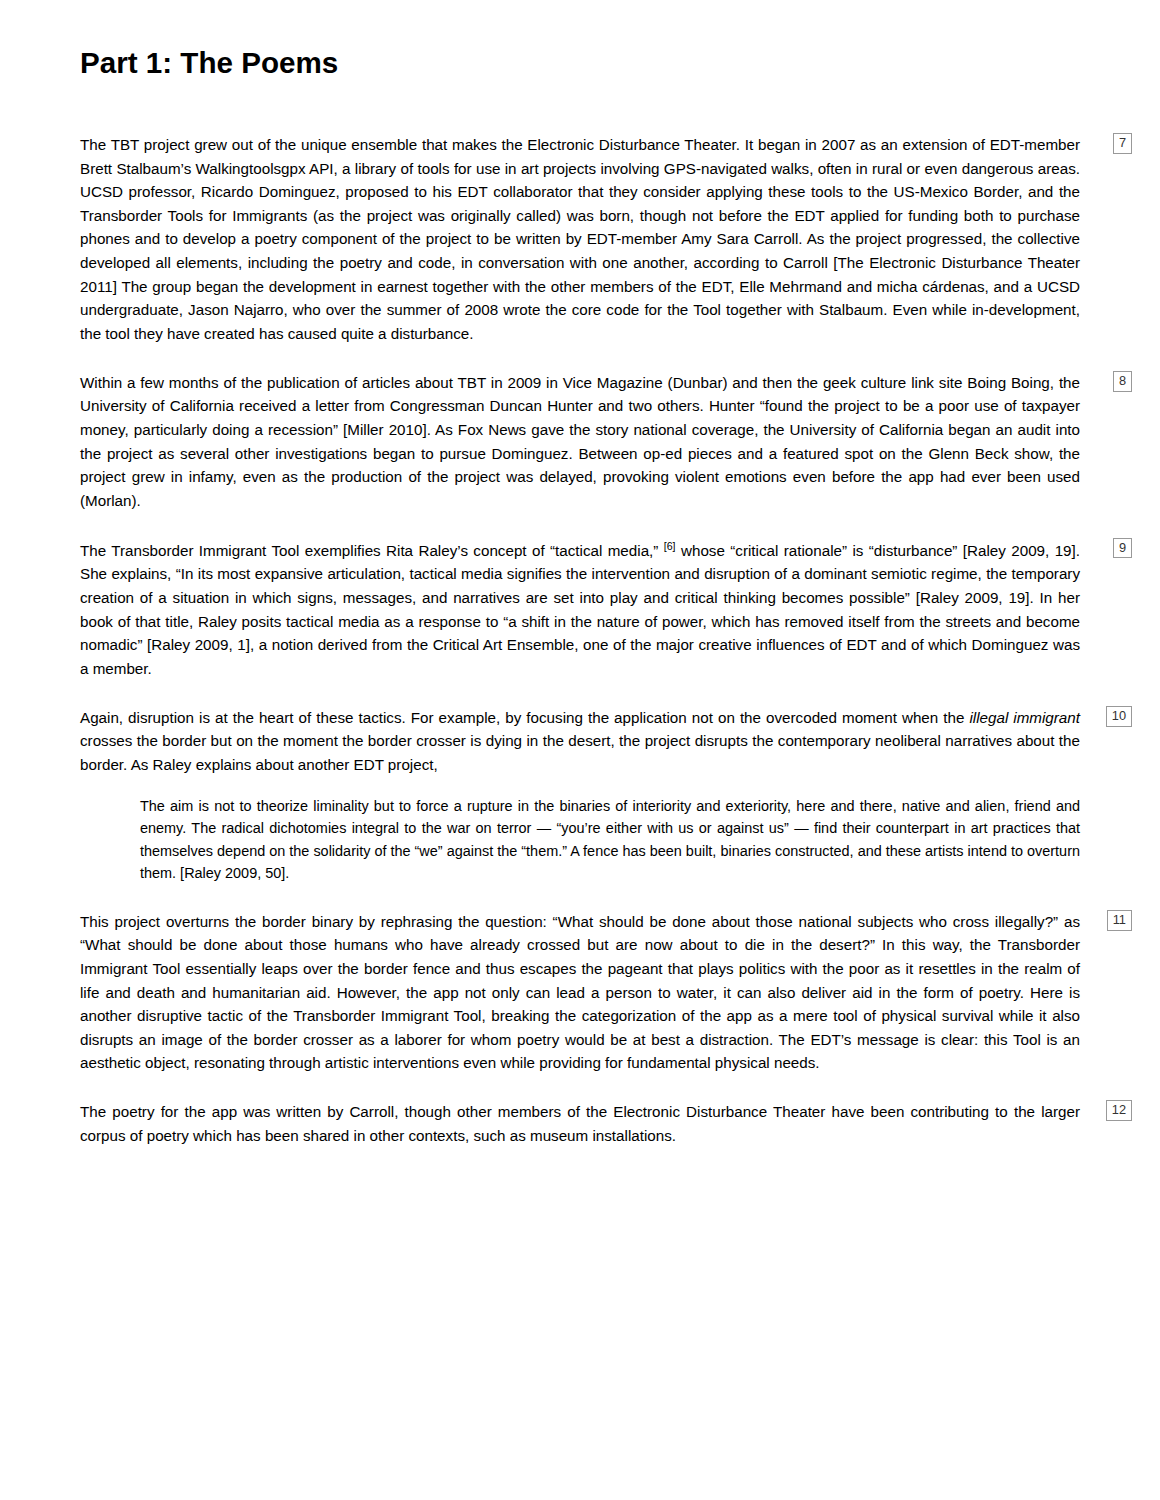Part 1: The Poems
7
The TBT project grew out of the unique ensemble that makes the Electronic Disturbance Theater. It began in 2007 as an extension of EDT-member Brett Stalbaum’s Walkingtoolsgpx API, a library of tools for use in art projects involving GPS-navigated walks, often in rural or even dangerous areas. UCSD professor, Ricardo Dominguez, proposed to his EDT collaborator that they consider applying these tools to the US-Mexico Border, and the Transborder Tools for Immigrants (as the project was originally called) was born, though not before the EDT applied for funding both to purchase phones and to develop a poetry component of the project to be written by EDT-member Amy Sara Carroll. As the project progressed, the collective developed all elements, including the poetry and code, in conversation with one another, according to Carroll [The Electronic Disturbance Theater 2011] The group began the development in earnest together with the other members of the EDT, Elle Mehrmand and micha cárdenas, and a UCSD undergraduate, Jason Najarro, who over the summer of 2008 wrote the core code for the Tool together with Stalbaum. Even while in-development, the tool they have created has caused quite a disturbance.
8
Within a few months of the publication of articles about TBT in 2009 in Vice Magazine (Dunbar) and then the geek culture link site Boing Boing, the University of California received a letter from Congressman Duncan Hunter and two others. Hunter “found the project to be a poor use of taxpayer money, particularly doing a recession” [Miller 2010]. As Fox News gave the story national coverage, the University of California began an audit into the project as several other investigations began to pursue Dominguez. Between op-ed pieces and a featured spot on the Glenn Beck show, the project grew in infamy, even as the production of the project was delayed, provoking violent emotions even before the app had ever been used (Morlan).
9
The Transborder Immigrant Tool exemplifies Rita Raley’s concept of “tactical media,” [6] whose “critical rationale” is “disturbance” [Raley 2009, 19]. She explains, “In its most expansive articulation, tactical media signifies the intervention and disruption of a dominant semiotic regime, the temporary creation of a situation in which signs, messages, and narratives are set into play and critical thinking becomes possible” [Raley 2009, 19]. In her book of that title, Raley posits tactical media as a response to “a shift in the nature of power, which has removed itself from the streets and become nomadic” [Raley 2009, 1], a notion derived from the Critical Art Ensemble, one of the major creative influences of EDT and of which Dominguez was a member.
10
Again, disruption is at the heart of these tactics. For example, by focusing the application not on the overcoded moment when the illegal immigrant crosses the border but on the moment the border crosser is dying in the desert, the project disrupts the contemporary neoliberal narratives about the border. As Raley explains about another EDT project,
The aim is not to theorize liminality but to force a rupture in the binaries of interiority and exteriority, here and there, native and alien, friend and enemy. The radical dichotomies integral to the war on terror — “you’re either with us or against us” — find their counterpart in art practices that themselves depend on the solidarity of the “we” against the “them.” A fence has been built, binaries constructed, and these artists intend to overturn them. [Raley 2009, 50].
11
This project overturns the border binary by rephrasing the question: “What should be done about those national subjects who cross illegally?” as “What should be done about those humans who have already crossed but are now about to die in the desert?” In this way, the Transborder Immigrant Tool essentially leaps over the border fence and thus escapes the pageant that plays politics with the poor as it resettles in the realm of life and death and humanitarian aid. However, the app not only can lead a person to water, it can also deliver aid in the form of poetry. Here is another disruptive tactic of the Transborder Immigrant Tool, breaking the categorization of the app as a mere tool of physical survival while it also disrupts an image of the border crosser as a laborer for whom poetry would be at best a distraction. The EDT’s message is clear: this Tool is an aesthetic object, resonating through artistic interventions even while providing for fundamental physical needs.
12
The poetry for the app was written by Carroll, though other members of the Electronic Disturbance Theater have been contributing to the larger corpus of poetry which has been shared in other contexts, such as museum installations.